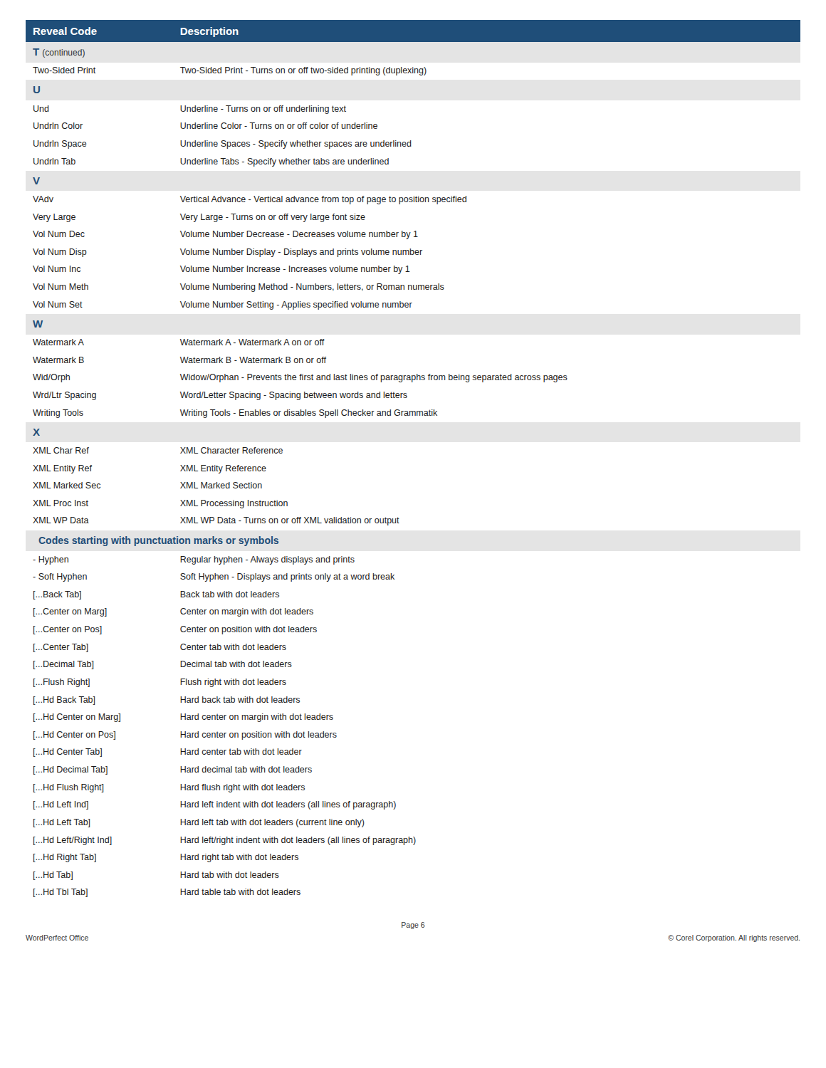| Reveal Code | Description |
| --- | --- |
| T (continued) | |
| Two-Sided Print | Two-Sided Print - Turns on or off two-sided printing (duplexing) |
| U | |
| Und | Underline - Turns on or off underlining text |
| Undrln Color | Underline Color - Turns on or off color of underline |
| Undrln Space | Underline Spaces - Specify whether spaces are underlined |
| Undrln Tab | Underline Tabs - Specify whether tabs are underlined |
| V | |
| VAdv | Vertical Advance - Vertical advance from top of page to position specified |
| Very Large | Very Large - Turns on or off very large font size |
| Vol Num Dec | Volume Number Decrease - Decreases volume number by 1 |
| Vol Num Disp | Volume Number Display - Displays and prints volume number |
| Vol Num Inc | Volume Number Increase - Increases volume number by 1 |
| Vol Num Meth | Volume Numbering Method - Numbers, letters, or Roman numerals |
| Vol Num Set | Volume Number Setting - Applies specified volume number |
| W | |
| Watermark A | Watermark A - Watermark A on or off |
| Watermark B | Watermark B - Watermark B on or off |
| Wid/Orph | Widow/Orphan - Prevents the first and last lines of paragraphs from being separated across pages |
| Wrd/Ltr Spacing | Word/Letter Spacing - Spacing between words and letters |
| Writing Tools | Writing Tools - Enables or disables Spell Checker and Grammatik |
| X | |
| XML Char Ref | XML Character Reference |
| XML Entity Ref | XML Entity Reference |
| XML Marked Sec | XML Marked Section |
| XML Proc Inst | XML Processing Instruction |
| XML WP Data | XML WP Data - Turns on or off XML validation or output |
| Codes starting with punctuation marks or symbols |
| - Hyphen | Regular hyphen - Always displays and prints |
| - Soft Hyphen | Soft Hyphen - Displays and prints only at a word break |
| [...Back Tab] | Back tab with dot leaders |
| [...Center on Marg] | Center on margin with dot leaders |
| [...Center on Pos] | Center on position with dot leaders |
| [...Center Tab] | Center tab with dot leaders |
| [...Decimal Tab] | Decimal tab with dot leaders |
| [...Flush Right] | Flush right with dot leaders |
| [...Hd Back Tab] | Hard back tab with dot leaders |
| [...Hd Center on Marg] | Hard center on margin with dot leaders |
| [...Hd Center on Pos] | Hard center on position with dot leaders |
| [...Hd Center Tab] | Hard center tab with dot leader |
| [...Hd Decimal Tab] | Hard decimal tab with dot leaders |
| [...Hd Flush Right] | Hard flush right with dot leaders |
| [...Hd Left Ind] | Hard left indent with dot leaders (all lines of paragraph) |
| [...Hd Left Tab] | Hard left tab with dot leaders (current line only) |
| [...Hd Left/Right Ind] | Hard left/right indent with dot leaders (all lines of paragraph) |
| [...Hd Right Tab] | Hard right tab with dot leaders |
| [...Hd Tab] | Hard tab with dot leaders |
| [...Hd Tbl Tab] | Hard table tab with dot leaders |
Page 6
WordPerfect Office
© Corel Corporation. All rights reserved.